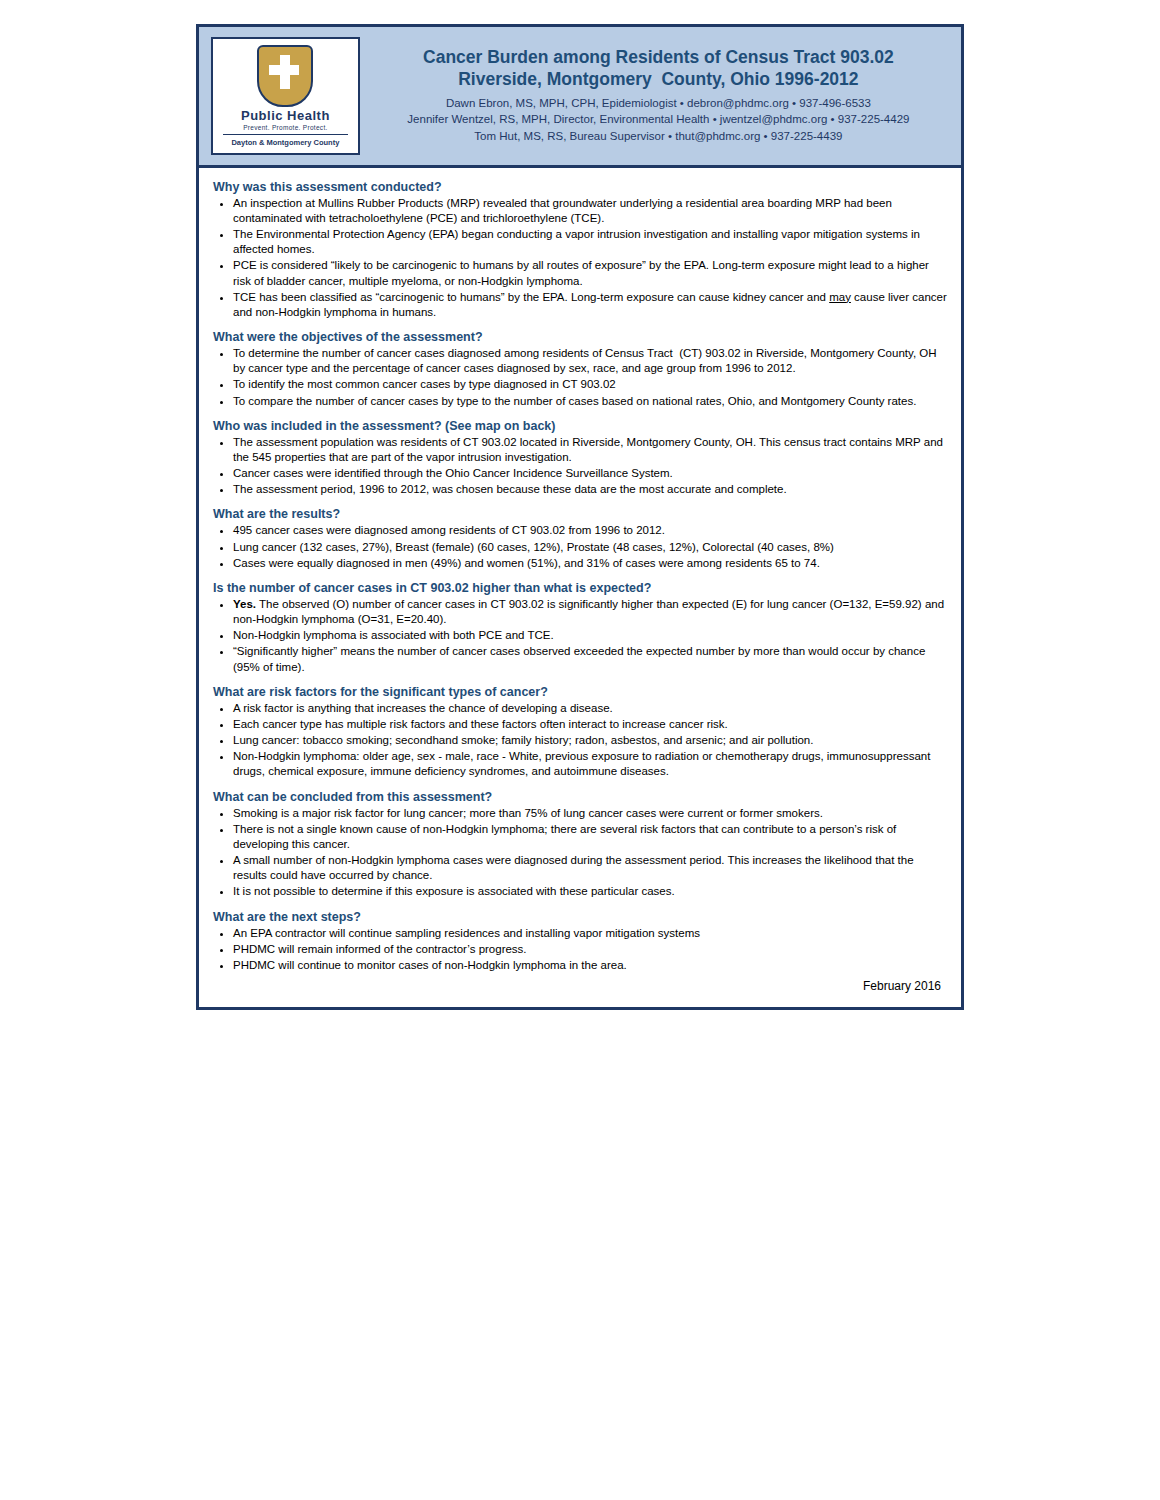Public Health
Prevent. Promote. Protect.
Dayton & Montgomery County
Cancer Burden among Residents of Census Tract 903.02
Riverside, Montgomery County, Ohio 1996-2012
Dawn Ebron, MS, MPH, CPH, Epidemiologist • debron@phdmc.org • 937-496-6533
Jennifer Wentzel, RS, MPH, Director, Environmental Health • jwentzel@phdmc.org • 937-225-4429
Tom Hut, MS, RS, Bureau Supervisor • thut@phdmc.org • 937-225-4439
Why was this assessment conducted?
An inspection at Mullins Rubber Products (MRP) revealed that groundwater underlying a residential area boarding MRP had been contaminated with tetracholoethylene (PCE) and trichloroethylene (TCE).
The Environmental Protection Agency (EPA) began conducting a vapor intrusion investigation and installing vapor mitigation systems in affected homes.
PCE is considered “likely to be carcinogenic to humans by all routes of exposure” by the EPA. Long-term exposure might lead to a higher risk of bladder cancer, multiple myeloma, or non-Hodgkin lymphoma.
TCE has been classified as “carcinogenic to humans” by the EPA. Long-term exposure can cause kidney cancer and may cause liver cancer and non-Hodgkin lymphoma in humans.
What were the objectives of the assessment?
To determine the number of cancer cases diagnosed among residents of Census Tract (CT) 903.02 in Riverside, Montgomery County, OH by cancer type and the percentage of cancer cases diagnosed by sex, race, and age group from 1996 to 2012.
To identify the most common cancer cases by type diagnosed in CT 903.02
To compare the number of cancer cases by type to the number of cases based on national rates, Ohio, and Montgomery County rates.
Who was included in the assessment? (See map on back)
The assessment population was residents of CT 903.02 located in Riverside, Montgomery County, OH. This census tract contains MRP and the 545 properties that are part of the vapor intrusion investigation.
Cancer cases were identified through the Ohio Cancer Incidence Surveillance System.
The assessment period, 1996 to 2012, was chosen because these data are the most accurate and complete.
What are the results?
495 cancer cases were diagnosed among residents of CT 903.02 from 1996 to 2012.
Lung cancer (132 cases, 27%), Breast (female) (60 cases, 12%), Prostate (48 cases, 12%), Colorectal (40 cases, 8%)
Cases were equally diagnosed in men (49%) and women (51%), and 31% of cases were among residents 65 to 74.
Is the number of cancer cases in CT 903.02 higher than what is expected?
Yes. The observed (O) number of cancer cases in CT 903.02 is significantly higher than expected (E) for lung cancer (O=132, E=59.92) and non-Hodgkin lymphoma (O=31, E=20.40).
Non-Hodgkin lymphoma is associated with both PCE and TCE.
“Significantly higher” means the number of cancer cases observed exceeded the expected number by more than would occur by chance (95% of time).
What are risk factors for the significant types of cancer?
A risk factor is anything that increases the chance of developing a disease.
Each cancer type has multiple risk factors and these factors often interact to increase cancer risk.
Lung cancer: tobacco smoking; secondhand smoke; family history; radon, asbestos, and arsenic; and air pollution.
Non-Hodgkin lymphoma: older age, sex - male, race - White, previous exposure to radiation or chemotherapy drugs, immunosuppressant drugs, chemical exposure, immune deficiency syndromes, and autoimmune diseases.
What can be concluded from this assessment?
Smoking is a major risk factor for lung cancer; more than 75% of lung cancer cases were current or former smokers.
There is not a single known cause of non-Hodgkin lymphoma; there are several risk factors that can contribute to a person’s risk of developing this cancer.
A small number of non-Hodgkin lymphoma cases were diagnosed during the assessment period. This increases the likelihood that the results could have occurred by chance.
It is not possible to determine if this exposure is associated with these particular cases.
What are the next steps?
An EPA contractor will continue sampling residences and installing vapor mitigation systems
PHDMC will remain informed of the contractor’s progress.
PHDMC will continue to monitor cases of non-Hodgkin lymphoma in the area.
February 2016